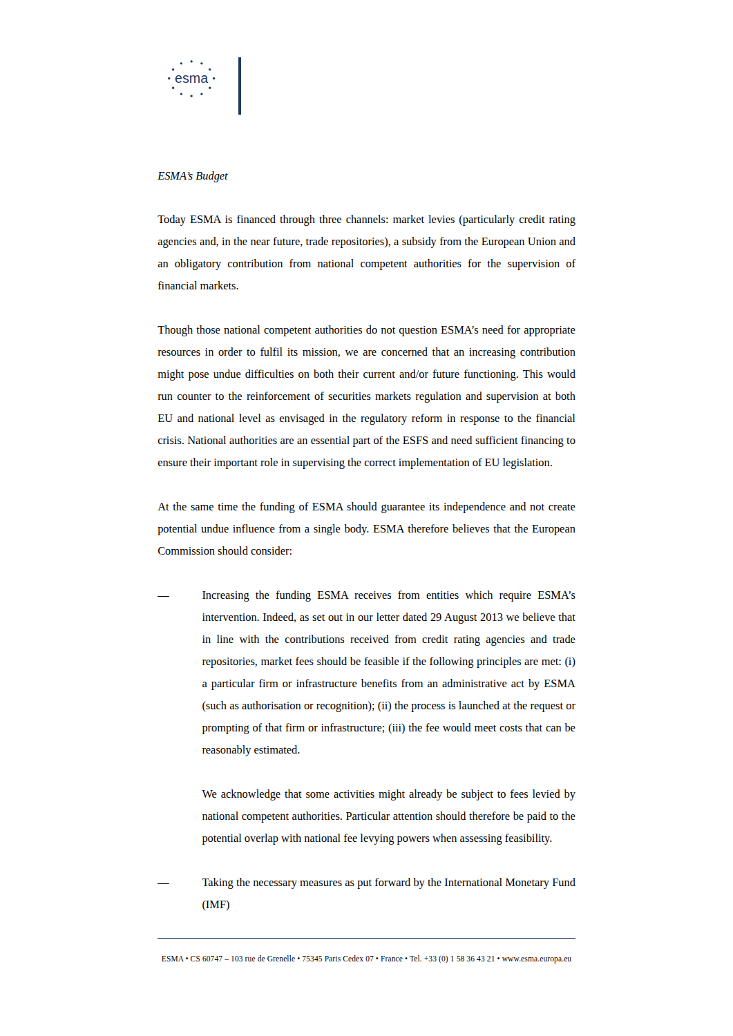esma
ESMA’s Budget
Today ESMA is financed through three channels: market levies (particularly credit rating agencies and, in the near future, trade repositories), a subsidy from the European Union and an obligatory contribution from national competent authorities for the supervision of financial markets.
Though those national competent authorities do not question ESMA’s need for appropriate resources in order to fulfil its mission, we are concerned that an increasing contribution might pose undue difficulties on both their current and/or future functioning. This would run counter to the reinforcement of securities markets regulation and supervision at both EU and national level as envisaged in the regulatory reform in response to the financial crisis. National authorities are an essential part of the ESFS and need sufficient financing to ensure their important role in supervising the correct implementation of EU legislation.
At the same time the funding of ESMA should guarantee its independence and not create potential undue influence from a single body. ESMA therefore believes that the European Commission should consider:
Increasing the funding ESMA receives from entities which require ESMA’s intervention. Indeed, as set out in our letter dated 29 August 2013 we believe that in line with the contributions received from credit rating agencies and trade repositories, market fees should be feasible if the following principles are met: (i) a particular firm or infrastructure benefits from an administrative act by ESMA (such as authorisation or recognition); (ii) the process is launched at the request or prompting of that firm or infrastructure; (iii) the fee would meet costs that can be reasonably estimated.
We acknowledge that some activities might already be subject to fees levied by national competent authorities. Particular attention should therefore be paid to the potential overlap with national fee levying powers when assessing feasibility.
Taking the necessary measures as put forward by the International Monetary Fund (IMF)
ESMA • CS 60747 – 103 rue de Grenelle • 75345 Paris Cedex 07 • France • Tel. +33 (0) 1 58 36 43 21 • www.esma.europa.eu